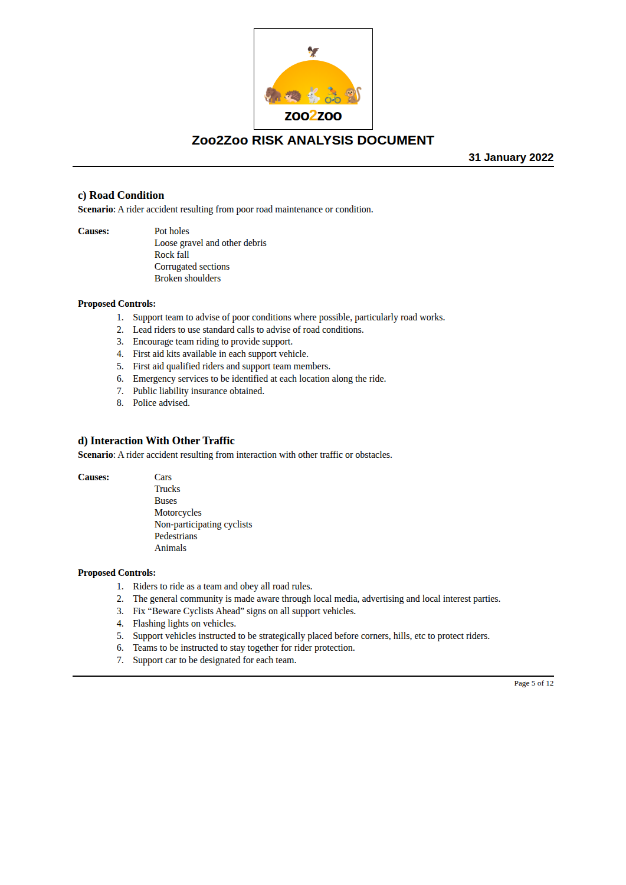🦅
🦣🦔🐇🚴🐒
zoo2zoo
Zoo2Zoo RISK ANALYSIS DOCUMENT
31 January 2022
c) Road Condition
Scenario: A rider accident resulting from poor road maintenance or condition.
Causes:
Pot holes
Loose gravel and other debris
Rock fall
Corrugated sections
Broken shoulders
Proposed Controls:
Support team to advise of poor conditions where possible, particularly road works.
Lead riders to use standard calls to advise of road conditions.
Encourage team riding to provide support.
First aid kits available in each support vehicle.
First aid qualified riders and support team members.
Emergency services to be identified at each location along the ride.
Public liability insurance obtained.
Police advised.
d) Interaction With Other Traffic
Scenario: A rider accident resulting from interaction with other traffic or obstacles.
Causes:
Cars
Trucks
Buses
Motorcycles
Non-participating cyclists
Pedestrians
Animals
Proposed Controls:
Riders to ride as a team and obey all road rules.
The general community is made aware through local media, advertising and local interest parties.
Fix “Beware Cyclists Ahead” signs on all support vehicles.
Flashing lights on vehicles.
Support vehicles instructed to be strategically placed before corners, hills, etc to protect riders.
Teams to be instructed to stay together for rider protection.
Support car to be designated for each team.
Page 5 of 12